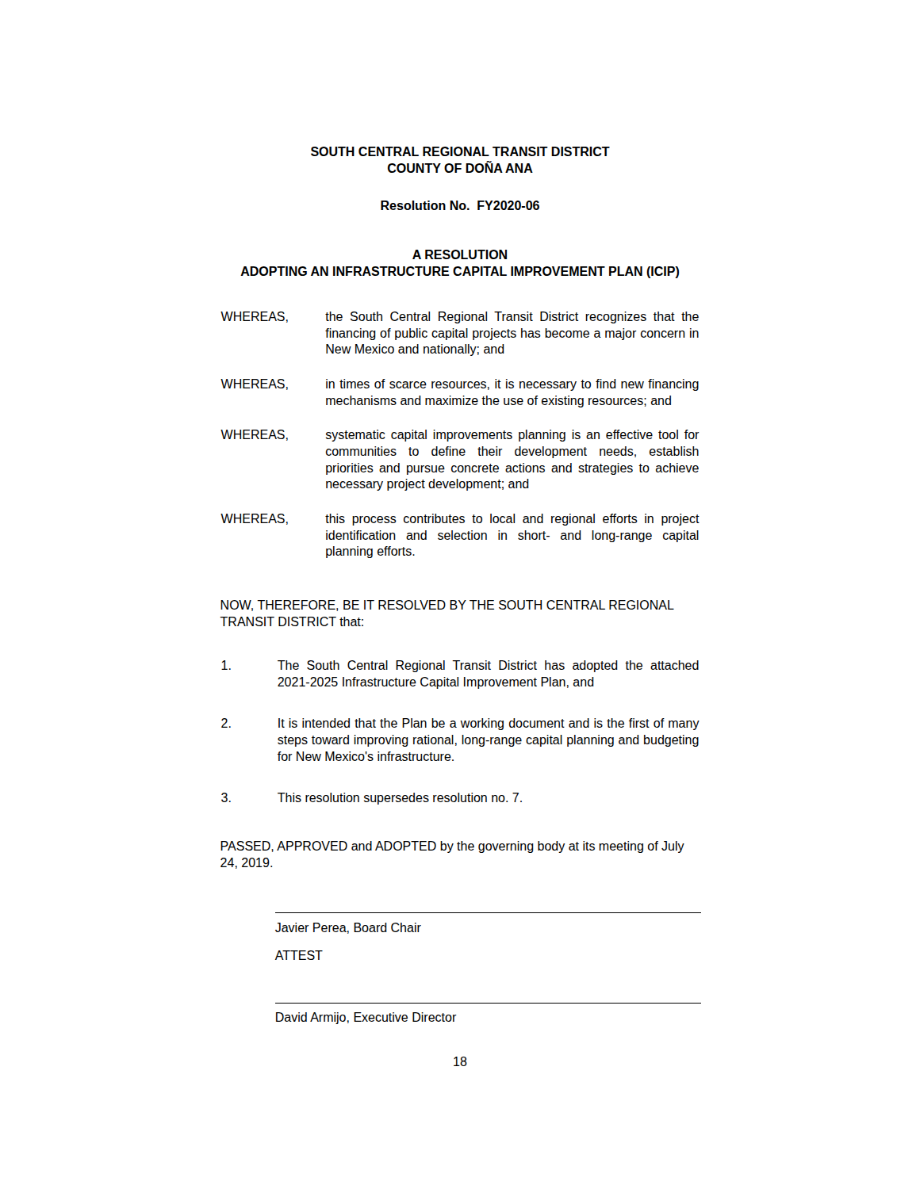SOUTH CENTRAL REGIONAL TRANSIT DISTRICT
COUNTY OF DOÑA ANA
Resolution No. FY2020-06
A RESOLUTION
ADOPTING AN INFRASTRUCTURE CAPITAL IMPROVEMENT PLAN (ICIP)
| WHEREAS, | the South Central Regional Transit District recognizes that the financing of public capital projects has become a major concern in New Mexico and nationally; and |
| WHEREAS, | in times of scarce resources, it is necessary to find new financing mechanisms and maximize the use of existing resources; and |
| WHEREAS, | systematic capital improvements planning is an effective tool for communities to define their development needs, establish priorities and pursue concrete actions and strategies to achieve necessary project development; and |
| WHEREAS, | this process contributes to local and regional efforts in project identification and selection in short- and long-range capital planning efforts. |
NOW, THEREFORE, BE IT RESOLVED BY THE SOUTH CENTRAL REGIONAL TRANSIT DISTRICT that:
| 1. | The South Central Regional Transit District has adopted the attached 2021-2025 Infrastructure Capital Improvement Plan, and |
| 2. | It is intended that the Plan be a working document and is the first of many steps toward improving rational, long-range capital planning and budgeting for New Mexico's infrastructure. |
| 3. | This resolution supersedes resolution no. 7. |
PASSED, APPROVED and ADOPTED by the governing body at its meeting of July 24, 2019.
Javier Perea, Board Chair
ATTEST
David Armijo, Executive Director
18